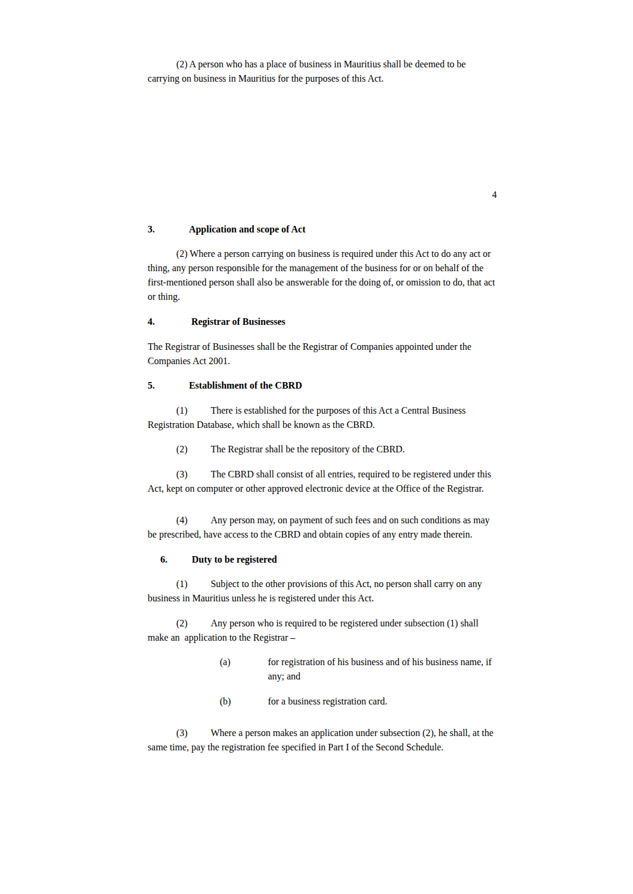(2) A person who has a place of business in Mauritius shall be deemed to be carrying on business in Mauritius for the purposes of this Act.
4
3. Application and scope of Act
(2) Where a person carrying on business is required under this Act to do any act or thing, any person responsible for the management of the business for or on behalf of the first-mentioned person shall also be answerable for the doing of, or omission to do, that act or thing.
4. Registrar of Businesses
The Registrar of Businesses shall be the Registrar of Companies appointed under the Companies Act 2001.
5. Establishment of the CBRD
(1) There is established for the purposes of this Act a Central Business Registration Database, which shall be known as the CBRD.
(2) The Registrar shall be the repository of the CBRD.
(3) The CBRD shall consist of all entries, required to be registered under this Act, kept on computer or other approved electronic device at the Office of the Registrar.
(4) Any person may, on payment of such fees and on such conditions as may be prescribed, have access to the CBRD and obtain copies of any entry made therein.
6. Duty to be registered
(1) Subject to the other provisions of this Act, no person shall carry on any business in Mauritius unless he is registered under this Act.
(2) Any person who is required to be registered under subsection (1) shall make an application to the Registrar –
(a) for registration of his business and of his business name, if any; and
(b) for a business registration card.
(3) Where a person makes an application under subsection (2), he shall, at the same time, pay the registration fee specified in Part I of the Second Schedule.